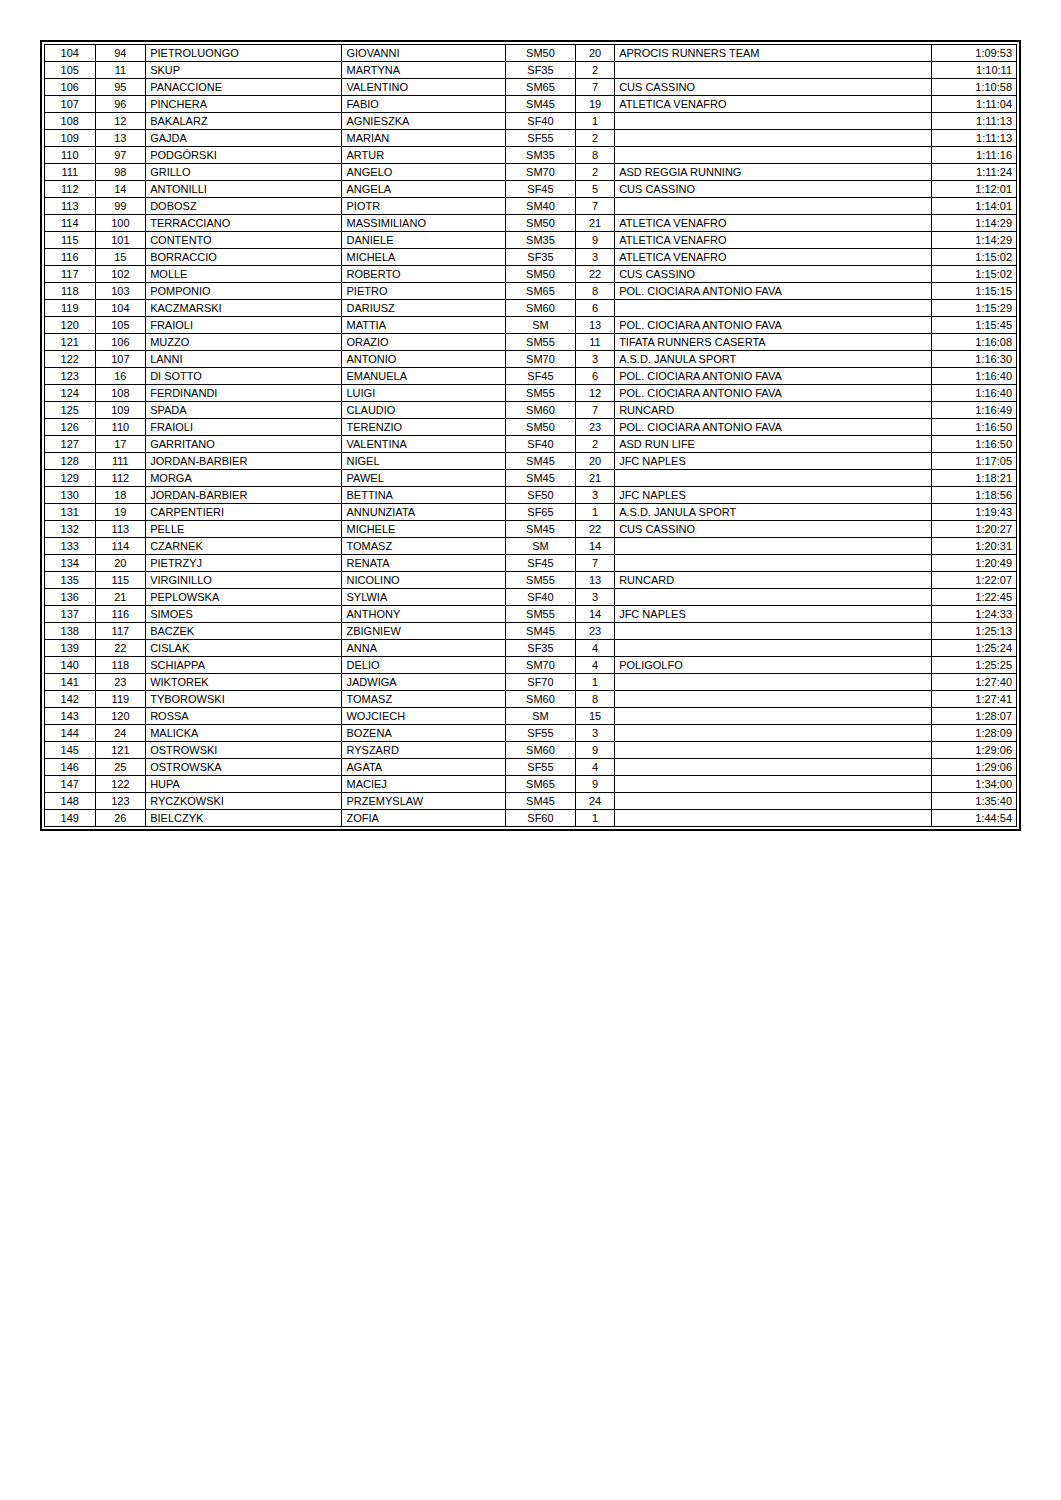| 104 | 94 | PIETROLUONGO | GIOVANNI | SM50 | 20 | APROCIS RUNNERS TEAM | 1:09:53 |
| 105 | 11 | SKUP | MARTYNA | SF35 | 2 | | 1:10:11 |
| 106 | 95 | PANACCIONE | VALENTINO | SM65 | 7 | CUS CASSINO | 1:10:58 |
| 107 | 96 | PINCHERA | FABIO | SM45 | 19 | ATLETICA VENAFRO | 1:11:04 |
| 108 | 12 | BAKALARZ | AGNIESZKA | SF40 | 1 | | 1:11:13 |
| 109 | 13 | GAJDA | MARIAN | SF55 | 2 | | 1:11:13 |
| 110 | 97 | PODGÓRSKI | ARTUR | SM35 | 8 | | 1:11:16 |
| 111 | 98 | GRILLO | ANGELO | SM70 | 2 | ASD REGGIA RUNNING | 1:11:24 |
| 112 | 14 | ANTONILLI | ANGELA | SF45 | 5 | CUS CASSINO | 1:12:01 |
| 113 | 99 | DOBOSZ | PIOTR | SM40 | 7 | | 1:14:01 |
| 114 | 100 | TERRACCIANO | MASSIMILIANO | SM50 | 21 | ATLETICA VENAFRO | 1:14:29 |
| 115 | 101 | CONTENTO | DANIELE | SM35 | 9 | ATLETICA VENAFRO | 1:14:29 |
| 116 | 15 | BORRACCIO | MICHELA | SF35 | 3 | ATLETICA VENAFRO | 1:15:02 |
| 117 | 102 | MOLLE | ROBERTO | SM50 | 22 | CUS CASSINO | 1:15:02 |
| 118 | 103 | POMPONIO | PIETRO | SM65 | 8 | POL. CIOCIARA ANTONIO FAVA | 1:15:15 |
| 119 | 104 | KACZMARSKI | DARIUSZ | SM60 | 6 | | 1:15:29 |
| 120 | 105 | FRAIOLI | MATTIA | SM | 13 | POL. CIOCIARA ANTONIO FAVA | 1:15:45 |
| 121 | 106 | MUZZO | ORAZIO | SM55 | 11 | TIFATA RUNNERS CASERTA | 1:16:08 |
| 122 | 107 | LANNI | ANTONIO | SM70 | 3 | A.S.D. JANULA SPORT | 1:16:30 |
| 123 | 16 | DI SOTTO | EMANUELA | SF45 | 6 | POL. CIOCIARA ANTONIO FAVA | 1:16:40 |
| 124 | 108 | FERDINANDI | LUIGI | SM55 | 12 | POL. CIOCIARA ANTONIO FAVA | 1:16:40 |
| 125 | 109 | SPADA | CLAUDIO | SM60 | 7 | RUNCARD | 1:16:49 |
| 126 | 110 | FRAIOLI | TERENZIO | SM50 | 23 | POL. CIOCIARA ANTONIO FAVA | 1:16:50 |
| 127 | 17 | GARRITANO | VALENTINA | SF40 | 2 | ASD RUN LIFE | 1:16:50 |
| 128 | 111 | JORDAN-BARBIER | NIGEL | SM45 | 20 | JFC NAPLES | 1:17:05 |
| 129 | 112 | MORGA | PAWEL | SM45 | 21 | | 1:18:21 |
| 130 | 18 | JORDAN-BARBIER | BETTINA | SF50 | 3 | JFC NAPLES | 1:18:56 |
| 131 | 19 | CARPENTIERI | ANNUNZIATA | SF65 | 1 | A.S.D. JANULA SPORT | 1:19:43 |
| 132 | 113 | PELLE | MICHELE | SM45 | 22 | CUS CASSINO | 1:20:27 |
| 133 | 114 | CZARNEK | TOMASZ | SM | 14 | | 1:20:31 |
| 134 | 20 | PIETRZYJ | RENATA | SF45 | 7 | | 1:20:49 |
| 135 | 115 | VIRGINILLO | NICOLINO | SM55 | 13 | RUNCARD | 1:22:07 |
| 136 | 21 | PEPLOWSKA | SYLWIA | SF40 | 3 | | 1:22:45 |
| 137 | 116 | SIMOES | ANTHONY | SM55 | 14 | JFC NAPLES | 1:24:33 |
| 138 | 117 | BACZEK | ZBIGNIEW | SM45 | 23 | | 1:25:13 |
| 139 | 22 | CISLAK | ANNA | SF35 | 4 | | 1:25:24 |
| 140 | 118 | SCHIAPPA | DELIO | SM70 | 4 | POLIGOLFO | 1:25:25 |
| 141 | 23 | WIKTOREK | JADWIGA | SF70 | 1 | | 1:27:40 |
| 142 | 119 | TYBOROWSKI | TOMASZ | SM60 | 8 | | 1:27:41 |
| 143 | 120 | ROSSA | WOJCIECH | SM | 15 | | 1:28:07 |
| 144 | 24 | MALICKA | BOZENA | SF55 | 3 | | 1:28:09 |
| 145 | 121 | OSTROWSKI | RYSZARD | SM60 | 9 | | 1:29:06 |
| 146 | 25 | OSTROWSKA | AGATA | SF55 | 4 | | 1:29:06 |
| 147 | 122 | HUPA | MACIEJ | SM65 | 9 | | 1:34:00 |
| 148 | 123 | RYCZKOWSKI | PRZEMYSLAW | SM45 | 24 | | 1:35:40 |
| 149 | 26 | BIELCZYK | ZOFIA | SF60 | 1 | | 1:44:54 |